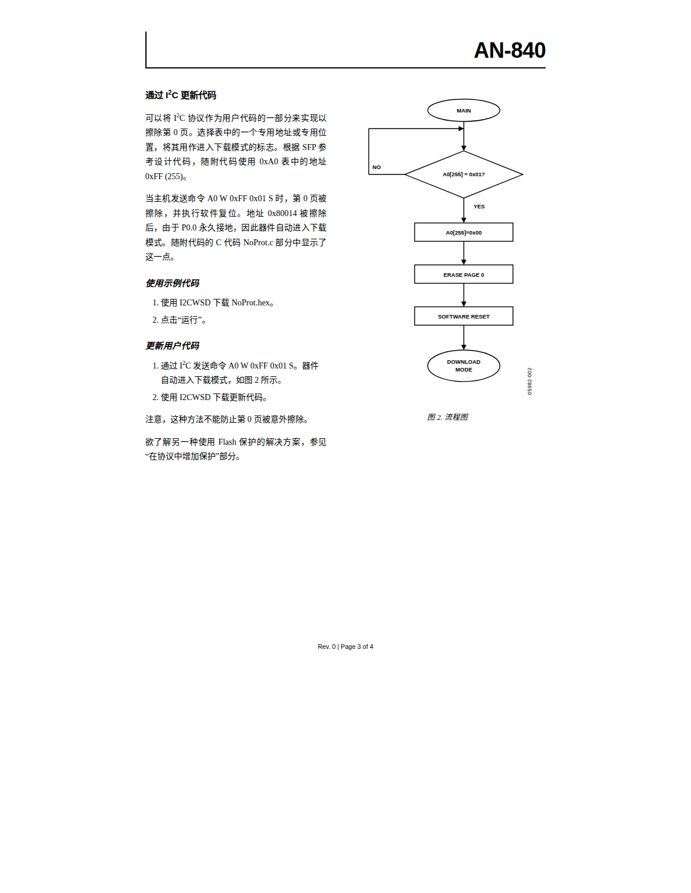AN-840
通过 I2C 更新代码
可以将 I2C 协议作为用户代码的一部分来实现以擦除第 0 页。选择表中的一个专用地址或专用位置，将其用作进入下载模式的标志。根据 SFP 参考设计代码，随附代码使用 0xA0 表中的地址 0xFF (255)。
当主机发送命令 A0 W 0xFF 0x01 S 时，第 0 页被擦除，并执行软件复位。地址 0x80014 被擦除后，由于 P0.0 永久接地，因此器件自动进入下载模式。随附代码的 C 代码 NoProt.c 部分中显示了这一点。
使用示例代码
使用 I2CWSD 下载 NoProt.hex。
点击“运行”。
更新用户代码
通过 I2C 发送命令 A0 W 0xFF 0x01 S。器件自动进入下载模式，如图 2 所示。
使用 I2CWSD 下载更新代码。
注意，这种方法不能防止第 0 页被意外擦除。
欲了解另一种使用 Flash 保护的解决方案，参见“在协议中增加保护”部分。
MAIN A0[255] = 0x01? NO YES A0[255]=0x00 ERASE PAGE 0 SOFTWARE RESET DOWNLOAD MODE
05982-002
图 2. 流程图
Rev. 0 | Page 3 of 4